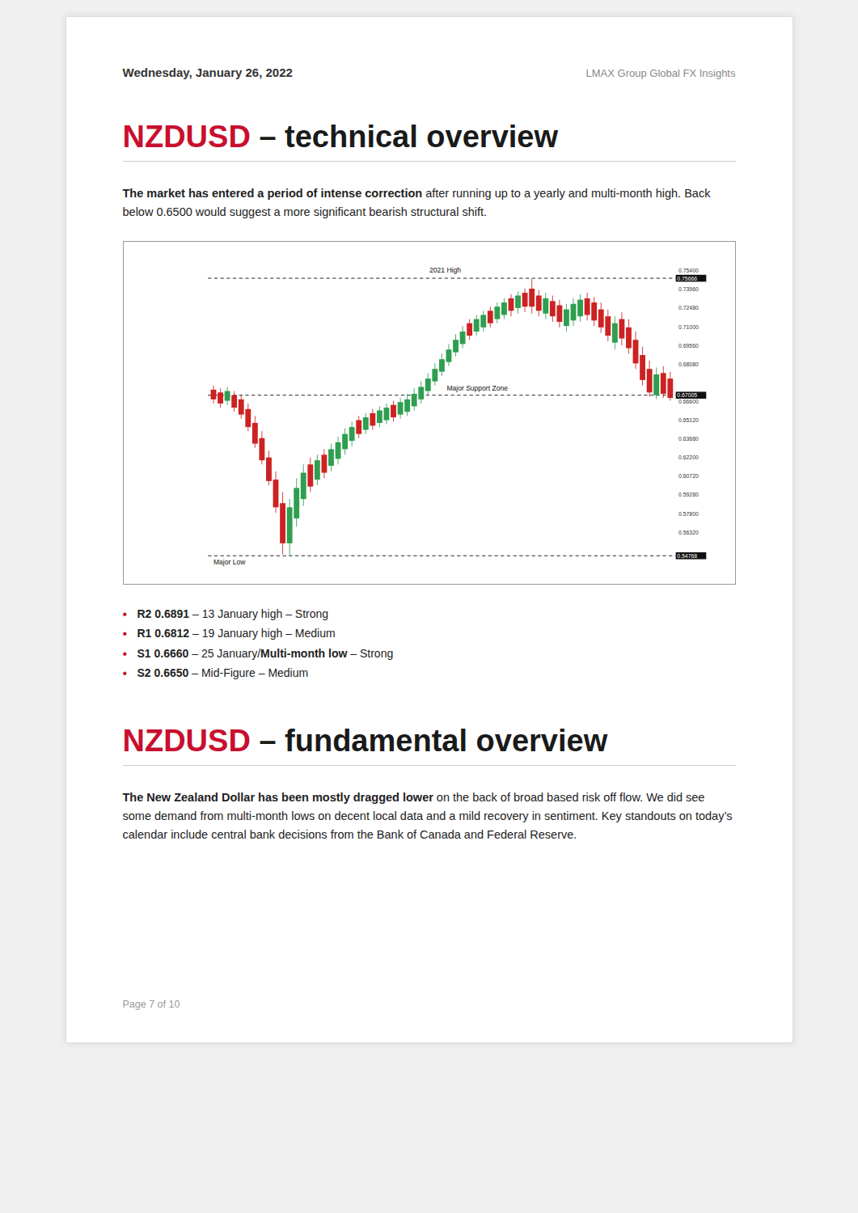Wednesday, January 26, 2022
LMAX Group Global FX Insights
NZDUSD – technical overview
The market has entered a period of intense correction after running up to a yearly and multi-month high. Back below 0.6500 would suggest a more significant bearish structural shift.
0.75400 0.73960 0.72480 0.71000 0.69560 0.68080 0.66600 0.65120 0.63680 0.62200 0.60720 0.59280 0.57800 0.56320 0.75666 0.67005 0.54768 2021 High Major Support Zone Major Low
R2 0.6891 – 13 January high – Strong
R1 0.6812 – 19 January high – Medium
S1 0.6660 – 25 January/Multi-month low – Strong
S2 0.6650 – Mid-Figure – Medium
NZDUSD – fundamental overview
The New Zealand Dollar has been mostly dragged lower on the back of broad based risk off flow. We did see some demand from multi-month lows on decent local data and a mild recovery in sentiment. Key standouts on today’s calendar include central bank decisions from the Bank of Canada and Federal Reserve.
Page 7 of 10